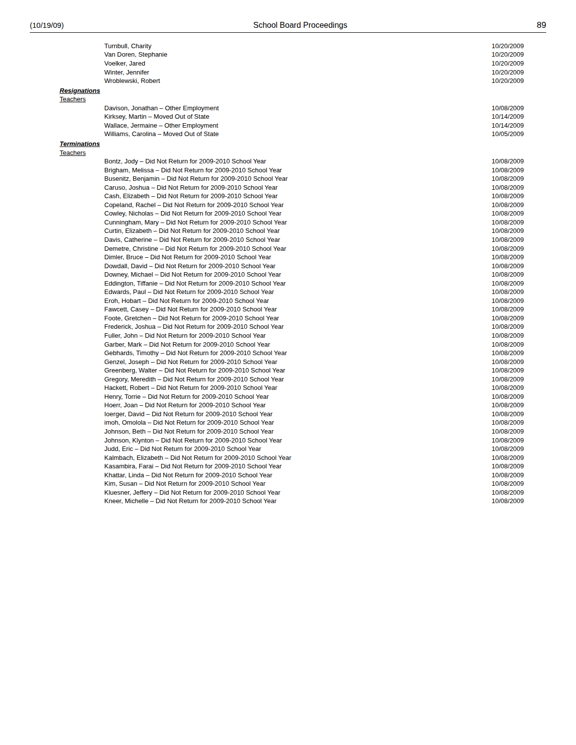(10/19/09)
School Board Proceedings
89
| Turnbull, Charity | 10/20/2009 |
| Van Doren, Stephanie | 10/20/2009 |
| Voelker, Jared | 10/20/2009 |
| Winter, Jennifer | 10/20/2009 |
| Wroblewski, Robert | 10/20/2009 |
| Resignations |
| Teachers |
| Davison, Jonathan – Other Employment | 10/08/2009 |
| Kirksey, Martin – Moved Out of State | 10/14/2009 |
| Wallace, Jermaine – Other Employment | 10/14/2009 |
| Williams, Carolina – Moved Out of State | 10/05/2009 |
| Terminations |
| Teachers |
| Bontz, Jody – Did Not Return for 2009-2010 School Year | 10/08/2009 |
| Brigham, Melissa – Did Not Return for 2009-2010 School Year | 10/08/2009 |
| Busenitz, Benjamin – Did Not Return for 2009-2010 School Year | 10/08/2009 |
| Caruso, Joshua – Did Not Return for 2009-2010 School Year | 10/08/2009 |
| Cash, Elizabeth – Did Not Return for 2009-2010 School Year | 10/08/2009 |
| Copeland, Rachel – Did Not Return for 2009-2010 School Year | 10/08/2009 |
| Cowley, Nicholas – Did Not Return for 2009-2010 School Year | 10/08/2009 |
| Cunningham, Mary – Did Not Return for 2009-2010 School Year | 10/08/2009 |
| Curtin, Elizabeth – Did Not Return for 2009-2010 School Year | 10/08/2009 |
| Davis, Catherine – Did Not Return for 2009-2010 School Year | 10/08/2009 |
| Demetre, Christine – Did Not Return for 2009-2010 School Year | 10/08/2009 |
| Dimler, Bruce – Did Not Return for 2009-2010 School Year | 10/08/2009 |
| Dowdall, David – Did Not Return for 2009-2010 School Year | 10/08/2009 |
| Downey, Michael – Did Not Return for 2009-2010 School Year | 10/08/2009 |
| Eddington, Tiffanie – Did Not Return for 2009-2010 School Year | 10/08/2009 |
| Edwards, Paul – Did Not Return for 2009-2010 School Year | 10/08/2009 |
| Eroh, Hobart – Did Not Return for 2009-2010 School Year | 10/08/2009 |
| Fawcett, Casey – Did Not Return for 2009-2010 School Year | 10/08/2009 |
| Foote, Gretchen – Did Not Return for 2009-2010 School Year | 10/08/2009 |
| Frederick, Joshua – Did Not Return for 2009-2010 School Year | 10/08/2009 |
| Fuller, John – Did Not Return for 2009-2010 School Year | 10/08/2009 |
| Garber, Mark – Did Not Return for 2009-2010 School Year | 10/08/2009 |
| Gebhards, Timothy – Did Not Return for 2009-2010 School Year | 10/08/2009 |
| Genzel, Joseph – Did Not Return for 2009-2010 School Year | 10/08/2009 |
| Greenberg, Walter – Did Not Return for 2009-2010 School Year | 10/08/2009 |
| Gregory, Meredith – Did Not Return for 2009-2010 School Year | 10/08/2009 |
| Hackett, Robert – Did Not Return for 2009-2010 School Year | 10/08/2009 |
| Henry, Torrie – Did Not Return for 2009-2010 School Year | 10/08/2009 |
| Hoerr, Joan – Did Not Return for 2009-2010 School Year | 10/08/2009 |
| Ioerger, David – Did Not Return for 2009-2010 School Year | 10/08/2009 |
| imoh, Omolola – Did Not Return for 2009-2010 School Year | 10/08/2009 |
| Johnson, Beth – Did Not Return for 2009-2010 School Year | 10/08/2009 |
| Johnson, Klynton – Did Not Return for 2009-2010 School Year | 10/08/2009 |
| Judd, Eric – Did Not Return for 2009-2010 School Year | 10/08/2009 |
| Kalmbach, Elizabeth – Did Not Return for 2009-2010 School Year | 10/08/2009 |
| Kasambira, Farai – Did Not Return for 2009-2010 School Year | 10/08/2009 |
| Khattar, Linda – Did Not Return for 2009-2010 School Year | 10/08/2009 |
| Kim, Susan – Did Not Return for 2009-2010 School Year | 10/08/2009 |
| Kluesner, Jeffery – Did Not Return for 2009-2010 School Year | 10/08/2009 |
| Kneer, Michelle – Did Not Return for 2009-2010 School Year | 10/08/2009 |